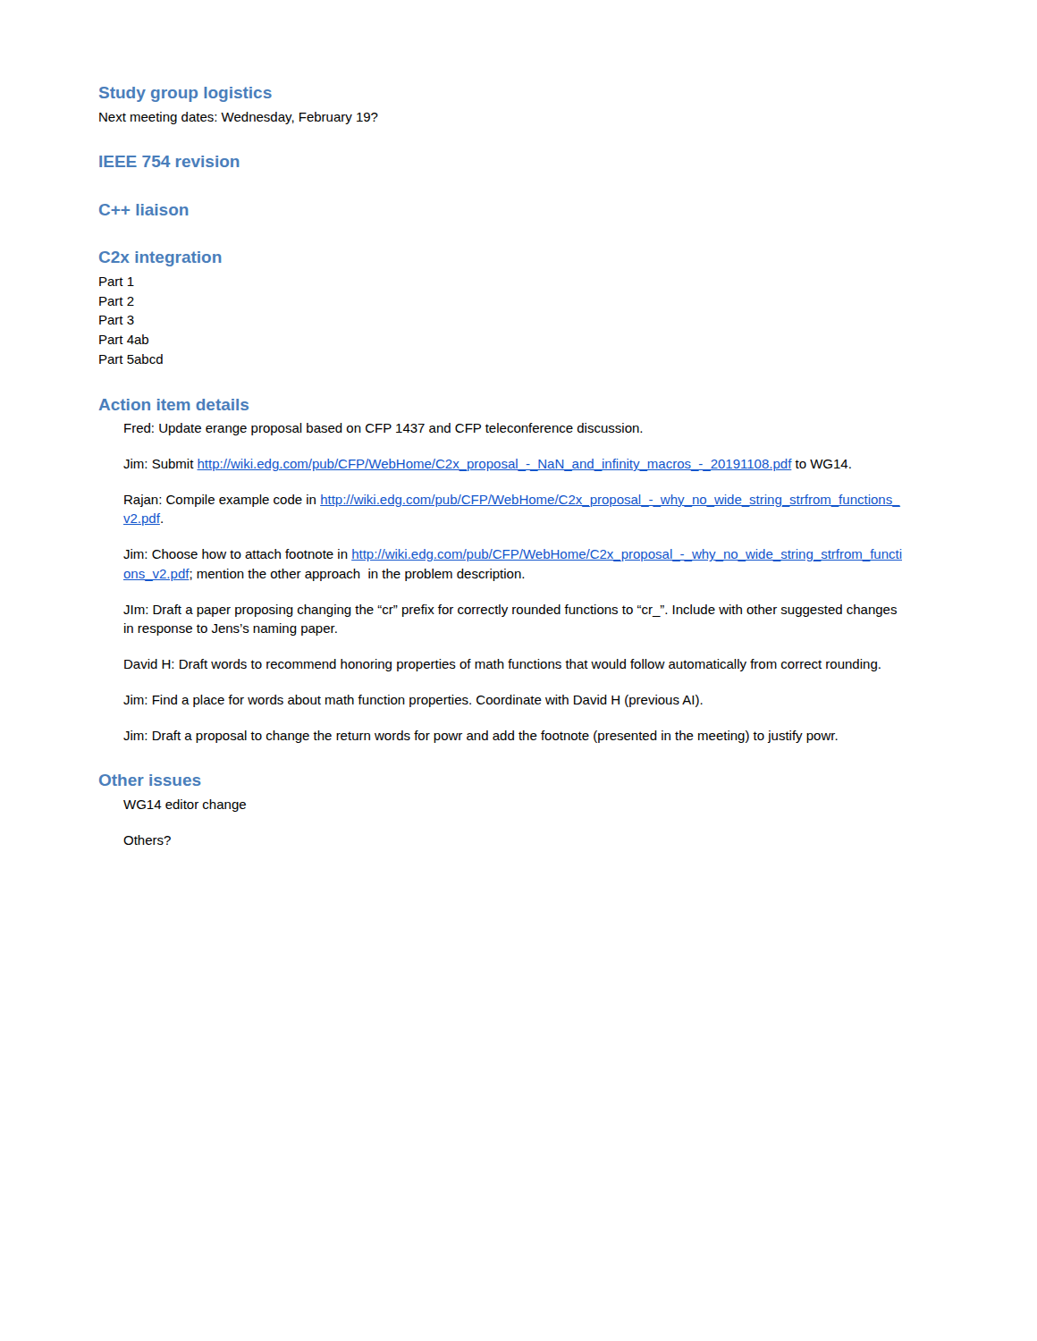Study group logistics
Next meeting dates: Wednesday, February 19?
IEEE 754 revision
C++ liaison
C2x integration
Part 1
Part 2
Part 3
Part 4ab
Part 5abcd
Action item details
Fred: Update erange proposal based on CFP 1437 and CFP teleconference discussion.
Jim: Submit http://wiki.edg.com/pub/CFP/WebHome/C2x_proposal_-_NaN_and_infinity_macros_-_20191108.pdf to WG14.
Rajan: Compile example code in http://wiki.edg.com/pub/CFP/WebHome/C2x_proposal_-_why_no_wide_string_strfrom_functions_v2.pdf.
Jim: Choose how to attach footnote in http://wiki.edg.com/pub/CFP/WebHome/C2x_proposal_-_why_no_wide_string_strfrom_functions_v2.pdf; mention the other approach in the problem description.
JIm: Draft a paper proposing changing the “cr” prefix for correctly rounded functions to “cr_”. Include with other suggested changes in response to Jens’s naming paper.
David H: Draft words to recommend honoring properties of math functions that would follow automatically from correct rounding.
Jim: Find a place for words about math function properties. Coordinate with David H (previous AI).
Jim: Draft a proposal to change the return words for powr and add the footnote (presented in the meeting) to justify powr.
Other issues
WG14 editor change
Others?